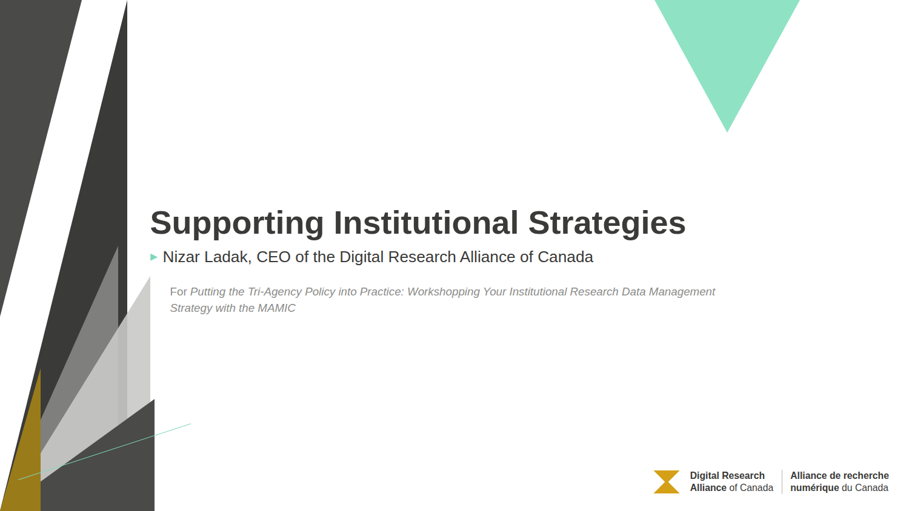Supporting Institutional Strategies
▸ Nizar Ladak, CEO of the Digital Research Alliance of Canada
For Putting the Tri-Agency Policy into Practice: Workshopping Your Institutional Research Data Management Strategy with the MAMIC
Digital Research
Alliance of Canada
Alliance de recherche
numérique du Canada